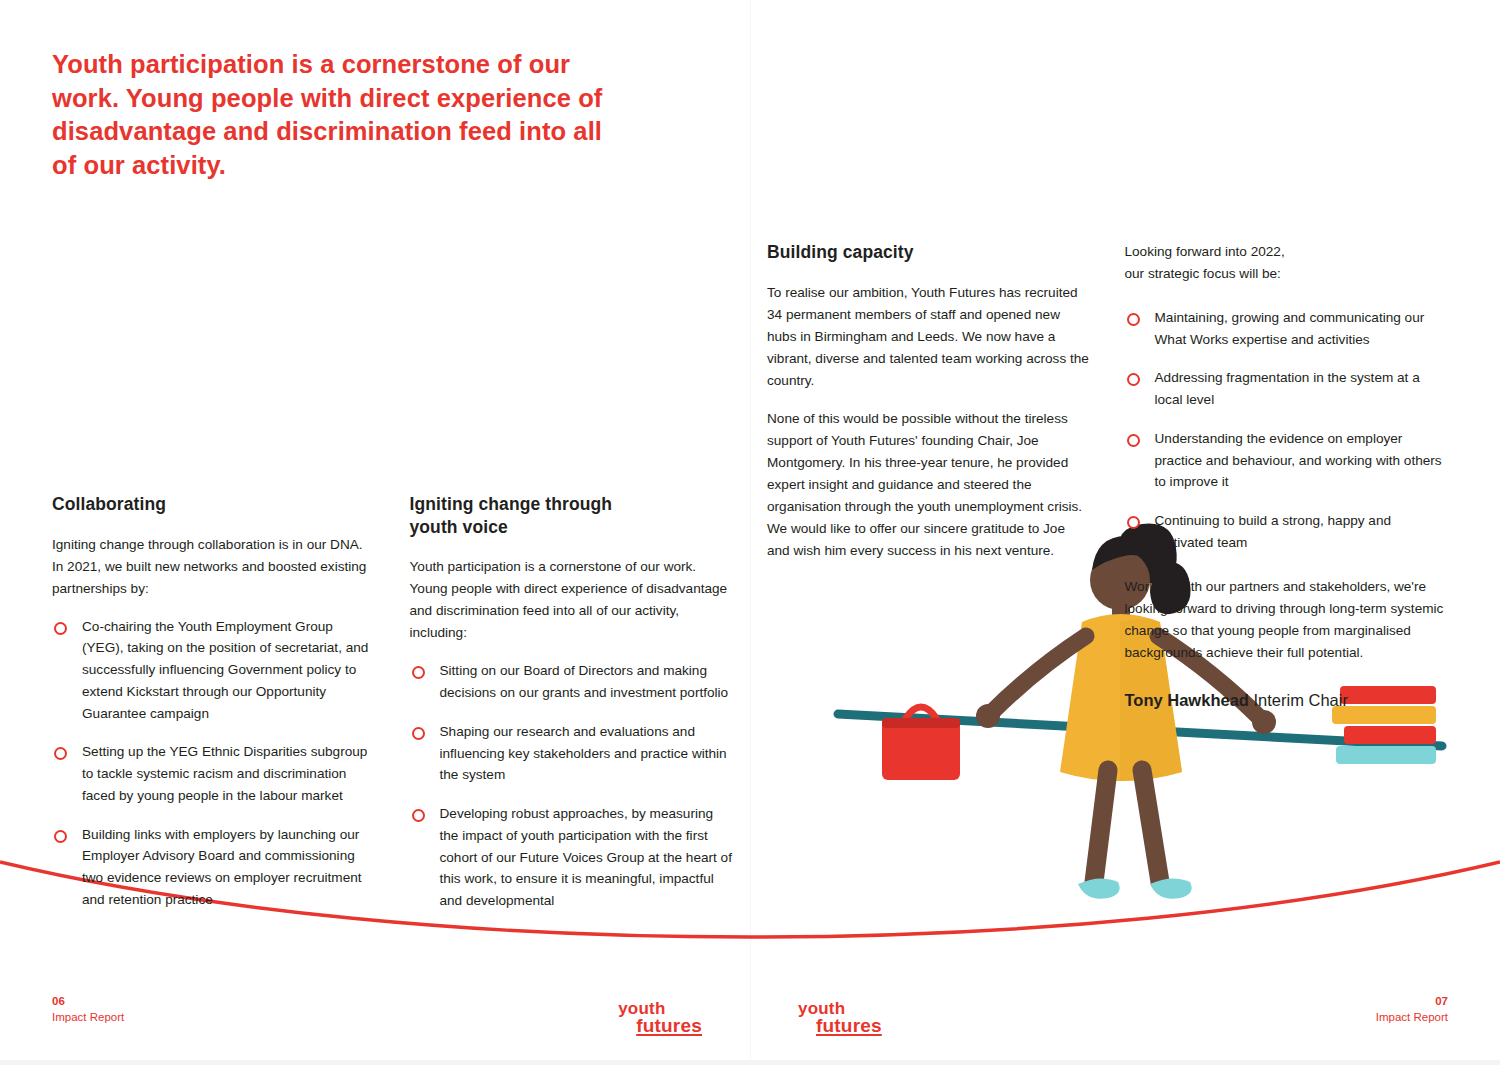Youth participation is a cornerstone of our work. Young people with direct experience of disadvantage and discrimination feed into all of our activity.
Collaborating
Igniting change through collaboration is in our DNA. In 2021, we built new networks and boosted existing partnerships by:
Co-chairing the Youth Employment Group (YEG), taking on the position of secretariat, and successfully influencing Government policy to extend Kickstart through our Opportunity Guarantee campaign
Setting up the YEG Ethnic Disparities subgroup to tackle systemic racism and discrimination faced by young people in the labour market
Building links with employers by launching our Employer Advisory Board and commissioning two evidence reviews on employer recruitment and retention practice
Igniting change through
youth voice
Youth participation is a cornerstone of our work. Young people with direct experience of disadvantage and discrimination feed into all of our activity, including:
Sitting on our Board of Directors and making decisions on our grants and investment portfolio
Shaping our research and evaluations and influencing key stakeholders and practice within the system
Developing robust approaches, by measuring the impact of youth participation with the first cohort of our Future Voices Group at the heart of this work, to ensure it is meaningful, impactful and developmental
Building capacity
To realise our ambition, Youth Futures has recruited 34 permanent members of staff and opened new hubs in Birmingham and Leeds. We now have a vibrant, diverse and talented team working across the country.
None of this would be possible without the tireless support of Youth Futures' founding Chair, Joe Montgomery. In his three-year tenure, he provided expert insight and guidance and steered the organisation through the youth unemployment crisis. We would like to offer our sincere gratitude to Joe and wish him every success in his next venture.
Looking forward into 2022,
our strategic focus will be:
Maintaining, growing and communicating our What Works expertise and activities
Addressing fragmentation in the system at a local level
Understanding the evidence on employer practice and behaviour, and working with others to improve it
Continuing to build a strong, happy and motivated team
Working with our partners and stakeholders, we're looking forward to driving through long-term systemic change so that young people from marginalised backgrounds achieve their full potential.
Tony Hawkhead Interim Chair
06 Impact Report
07 Impact Report
youthfutures
youthfutures